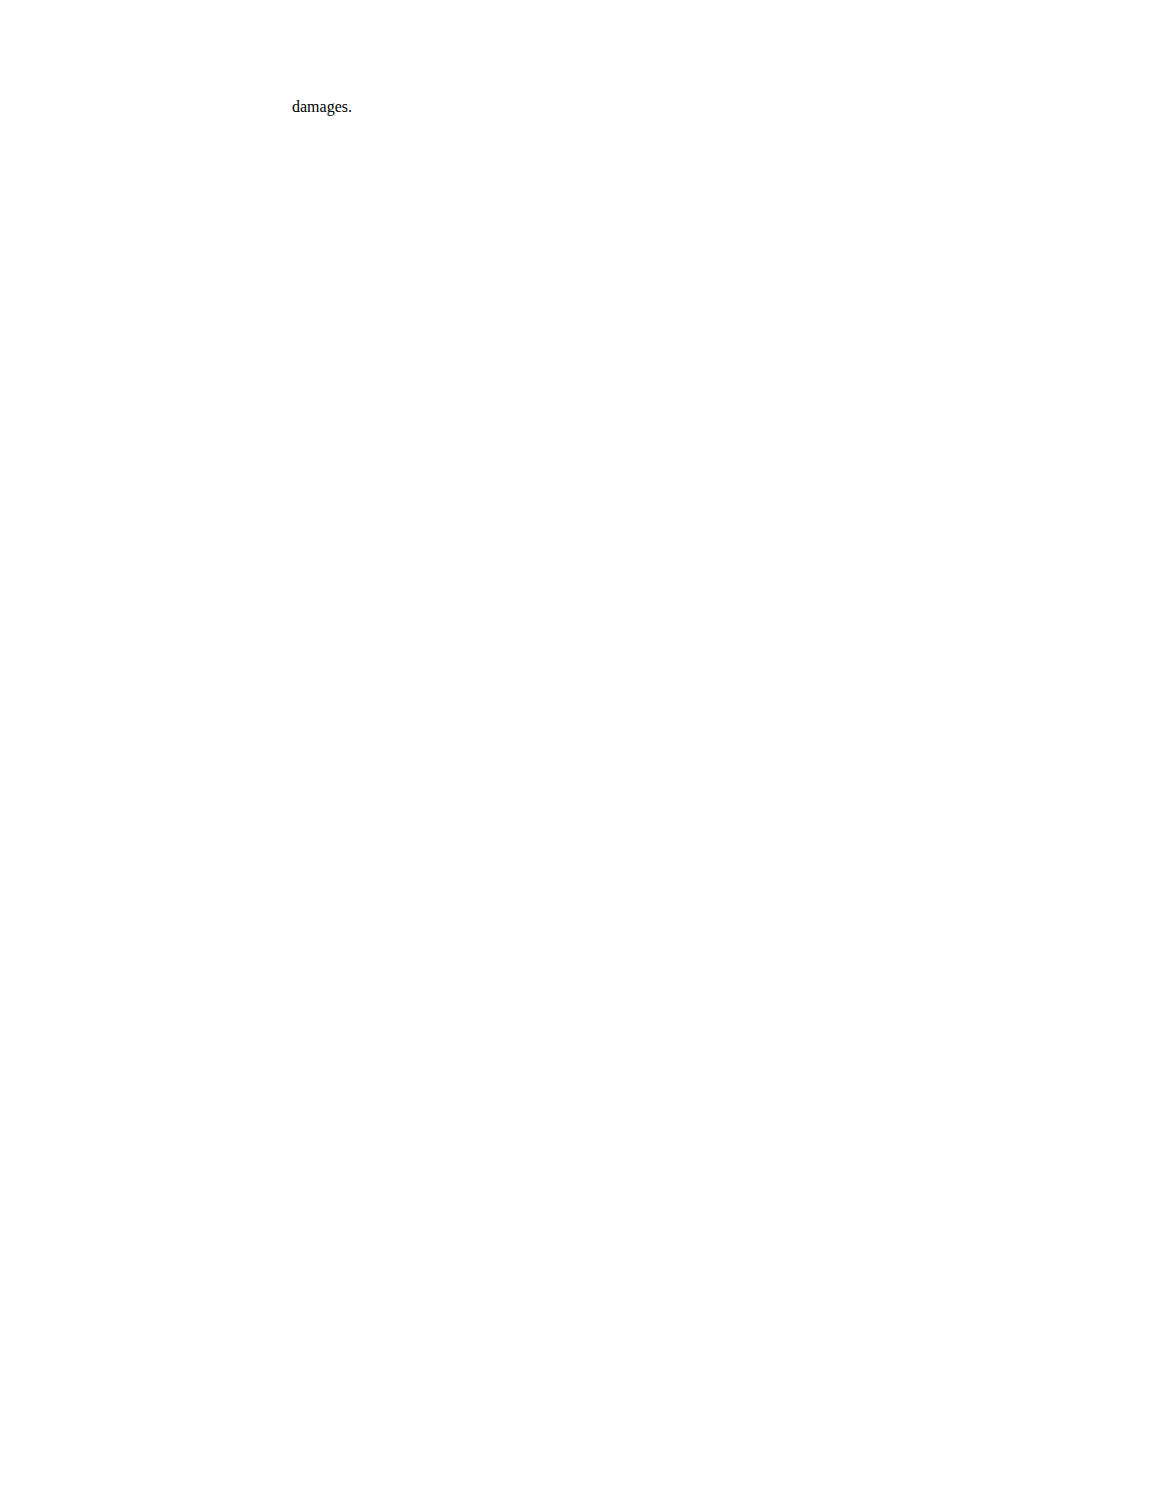damages.